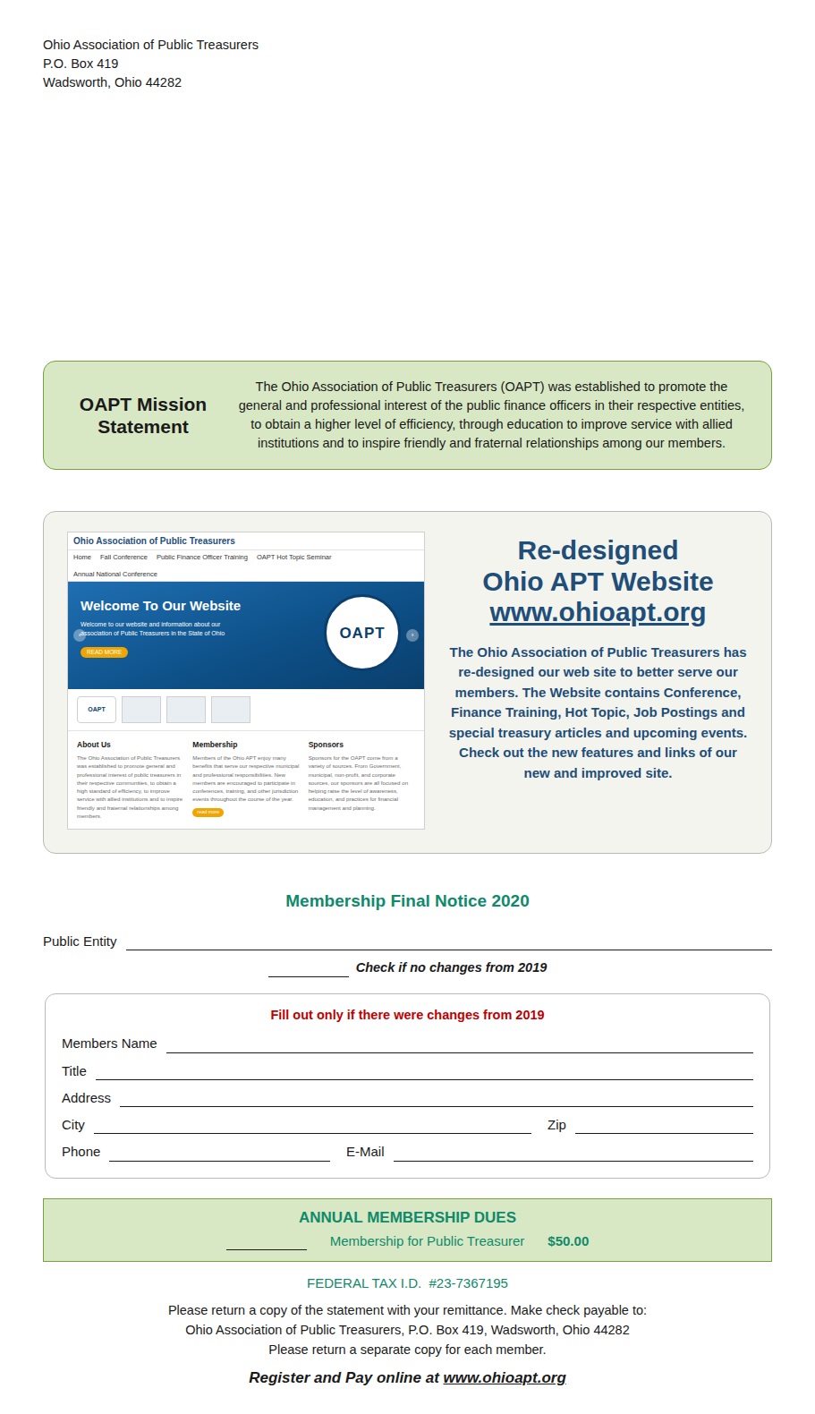Ohio Association of Public Treasurers
P.O. Box 419
Wadsworth, Ohio 44282
OAPT Mission
Statement
The Ohio Association of Public Treasurers (OAPT) was established to promote the general and professional interest of the public finance officers in their respective entities, to obtain a higher level of efficiency, through education to improve service with allied institutions and to inspire friendly and fraternal relationships among our members.
Ohio Association of Public Treasurers
Home Fall Conference Public Finance Officer Training OAPT Hot Topic Seminar Annual National Conference
‹ ›
Welcome To Our Website
Welcome to our website and information about our association of Public Treasurers in the State of Ohio
READ MORE
OAPT
OAPT
About Us
The Ohio Association of Public Treasurers was established to promote general and professional interest of public treasurers in their respective communities, to obtain a high standard of efficiency, to improve service with allied institutions and to inspire friendly and fraternal relationships among members.
Membership
Members of the Ohio APT enjoy many benefits that serve our respective municipal and professional responsibilities. New members are encouraged to participate in conferences, training, and other jurisdiction events throughout the course of the year.
read more
Sponsors
Sponsors for the OAPT come from a variety of sources. From Government, municipal, non-profit, and corporate sources, our sponsors are all focused on helping raise the level of awareness, education, and practices for financial management and planning.
Re-designed
Ohio APT Website
www.ohioapt.org
The Ohio Association of Public Treasurers has re-designed our web site to better serve our members. The Website contains Conference, Finance Training, Hot Topic, Job Postings and special treasury articles and upcoming events. Check out the new features and links of our new and improved site.
Membership Final Notice 2020
Public Entity
Check if no changes from 2019
Fill out only if there were changes from 2019
Members Name
Title
Address
City
Zip
Phone
E-Mail
ANNUAL MEMBERSHIP DUES
Membership for Public Treasurer $50.00
FEDERAL TAX I.D. #23-7367195
Please return a copy of the statement with your remittance. Make check payable to: Ohio Association of Public Treasurers, P.O. Box 419, Wadsworth, Ohio 44282 Please return a separate copy for each member.
Register and Pay online at www.ohioapt.org